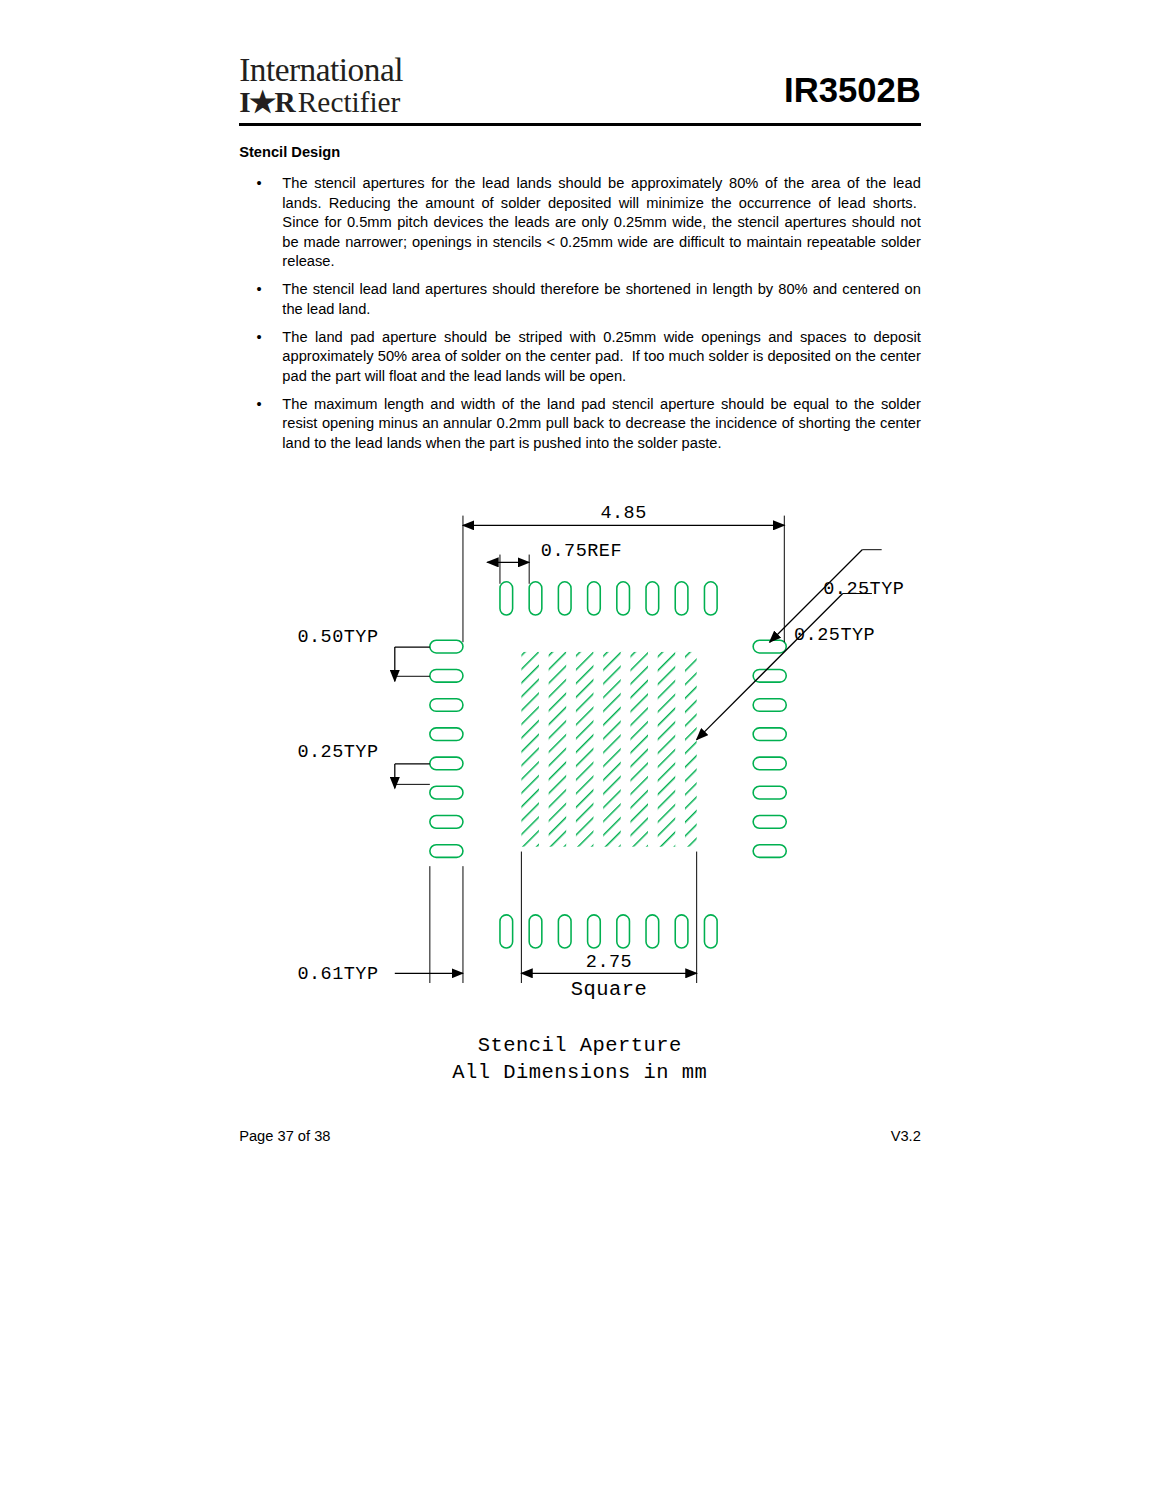International I★R Rectifier
IR3502B
Stencil Design
The stencil apertures for the lead lands should be approximately 80% of the area of the lead lands. Reducing the amount of solder deposited will minimize the occurrence of lead shorts. Since for 0.5mm pitch devices the leads are only 0.25mm wide, the stencil apertures should not be made narrower; openings in stencils < 0.25mm wide are difficult to maintain repeatable solder release.
The stencil lead land apertures should therefore be shortened in length by 80% and centered on the lead land.
The land pad aperture should be striped with 0.25mm wide openings and spaces to deposit approximately 50% area of solder on the center pad. If too much solder is deposited on the center pad the part will float and the lead lands will be open.
The maximum length and width of the land pad stencil aperture should be equal to the solder resist opening minus an annular 0.2mm pull back to decrease the incidence of shorting the center land to the lead lands when the part is pushed into the solder paste.
4.85 0.75REF 0.50TYP 0.25TYP 0.61TYP 2.75 Square 0.25TYP 0.25TYP Stencil Aperture All Dimensions in mm
Page 37 of 38 V3.2